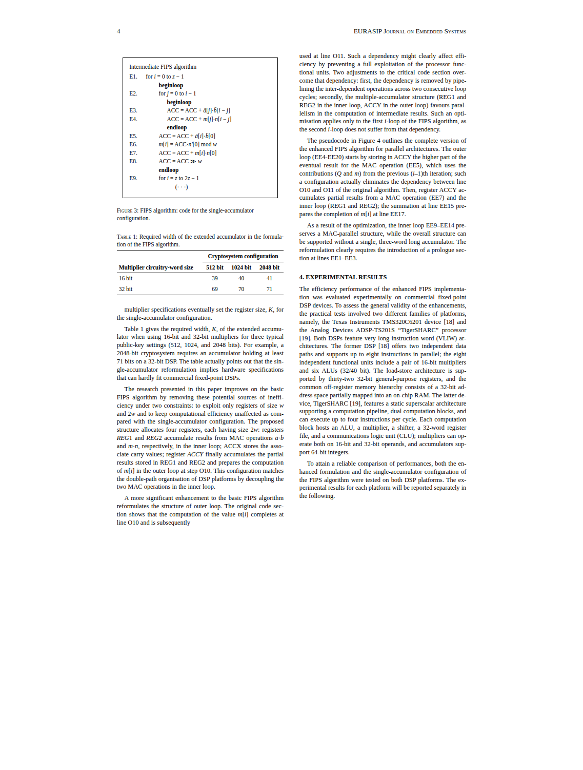4
EURASIP Journal on Embedded Systems
Intermediate FIPS algorithm
| E1. | for i = 0 to z − 1 |
| | beginloop |
| E2. | for j = 0 to i − 1 |
| | beginloop |
| E3. | ACC = ACC + ā [ j ]· b̄ [ i − j ] |
| E4. | ACC = ACC + m [ j ]· n [ i − j ] |
| | endloop |
| E5. | ACC = ACC + ā [ i ]· b̄ [0] |
| E6. | m [ i ] = ACC· n′ [0] mod w |
| E7. | ACC = ACC + m [ i ]· n [0] |
| E8. | ACC = ACC ≫ w |
| | endloop |
| E9. | for i = z to 2 z − 1 |
| | (· · ·) |
Figure 3: FIPS algorithm: code for the single-accumulator configuration.
Table 1: Required width of the extended accumulator in the formulation of the FIPS algorithm.
| Multiplier circuitry-word size | Cryptosystem configuration |
| --- | --- |
| 512 bit | 1024 bit | 2048 bit |
| 16 bit | 39 | 40 | 41 |
| 32 bit | 69 | 70 | 71 |
multiplier specifications eventually set the register size, K, for the single-accumulator configuration.
Table 1 gives the required width, K, of the extended accumulator when using 16-bit and 32-bit multipliers for three typical public-key settings (512, 1024, and 2048 bits). For example, a 2048-bit cryptosystem requires an accumulator holding at least 71 bits on a 32-bit DSP. The table actually points out that the single-accumulator reformulation implies hardware specifications that can hardly fit commercial fixed-point DSPs.
The research presented in this paper improves on the basic FIPS algorithm by removing these potential sources of inefficiency under two constraints: to exploit only registers of size w and 2w and to keep computational efficiency unaffected as compared with the single-accumulator configuration. The proposed structure allocates four registers, each having size 2w: registers REG1 and REG2 accumulate results from MAC operations ā·b̄ and m·n, respectively, in the inner loop; ACCX stores the associate carry values; register ACCY finally accumulates the partial results stored in REG1 and REG2 and prepares the computation of m[i] in the outer loop at step O10. This configuration matches the double-path organisation of DSP platforms by decoupling the two MAC operations in the inner loop.
A more significant enhancement to the basic FIPS algorithm reformulates the structure of outer loop. The original code section shows that the computation of the value m[i] completes at line O10 and is subsequently
used at line O11. Such a dependency might clearly affect efficiency by preventing a full exploitation of the processor functional units. Two adjustments to the critical code section overcome that dependency: first, the dependency is removed by pipelining the inter-dependent operations across two consecutive loop cycles; secondly, the multiple-accumulator structure (REG1 and REG2 in the inner loop, ACCY in the outer loop) favours parallelism in the computation of intermediate results. Such an optimisation applies only to the first i-loop of the FIPS algorithm, as the second i-loop does not suffer from that dependency.
The pseudocode in Figure 4 outlines the complete version of the enhanced FIPS algorithm for parallel architectures. The outer loop (EE4-EE20) starts by storing in ACCY the higher part of the eventual result for the MAC operation (EE5), which uses the contributions (Q and m) from the previous (i–1)th iteration; such a configuration actually eliminates the dependency between line O10 and O11 of the original algorithm. Then, register ACCY accumulates partial results from a MAC operation (EE7) and the inner loop (REG1 and REG2); the summation at line EE15 prepares the completion of m[i] at line EE17.
As a result of the optimization, the inner loop EE9–EE14 preserves a MAC-parallel structure, while the overall structure can be supported without a single, three-word long accumulator. The reformulation clearly requires the introduction of a prologue section at lines EE1–EE3.
4. EXPERIMENTAL RESULTS
The efficiency performance of the enhanced FIPS implementation was evaluated experimentally on commercial fixed-point DSP devices. To assess the general validity of the enhancements, the practical tests involved two different families of platforms, namely, the Texas Instruments TMS320C6201 device [18] and the Analog Devices ADSP-TS201S “TigerSHARC” processor [19]. Both DSPs feature very long instruction word (VLIW) architectures. The former DSP [18] offers two independent data paths and supports up to eight instructions in parallel; the eight independent functional units include a pair of 16-bit multipliers and six ALUs (32/40 bit). The load-store architecture is supported by thirty-two 32-bit general-purpose registers, and the common off-register memory hierarchy consists of a 32-bit address space partially mapped into an on-chip RAM. The latter device, TigerSHARC [19], features a static superscalar architecture supporting a computation pipeline, dual computation blocks, and can execute up to four instructions per cycle. Each computation block hosts an ALU, a multiplier, a shifter, a 32-word register file, and a communications logic unit (CLU); multipliers can operate both on 16-bit and 32-bit operands, and accumulators support 64-bit integers.
To attain a reliable comparison of performances, both the enhanced formulation and the single-accumulator configuration of the FIPS algorithm were tested on both DSP platforms. The experimental results for each platform will be reported separately in the following.